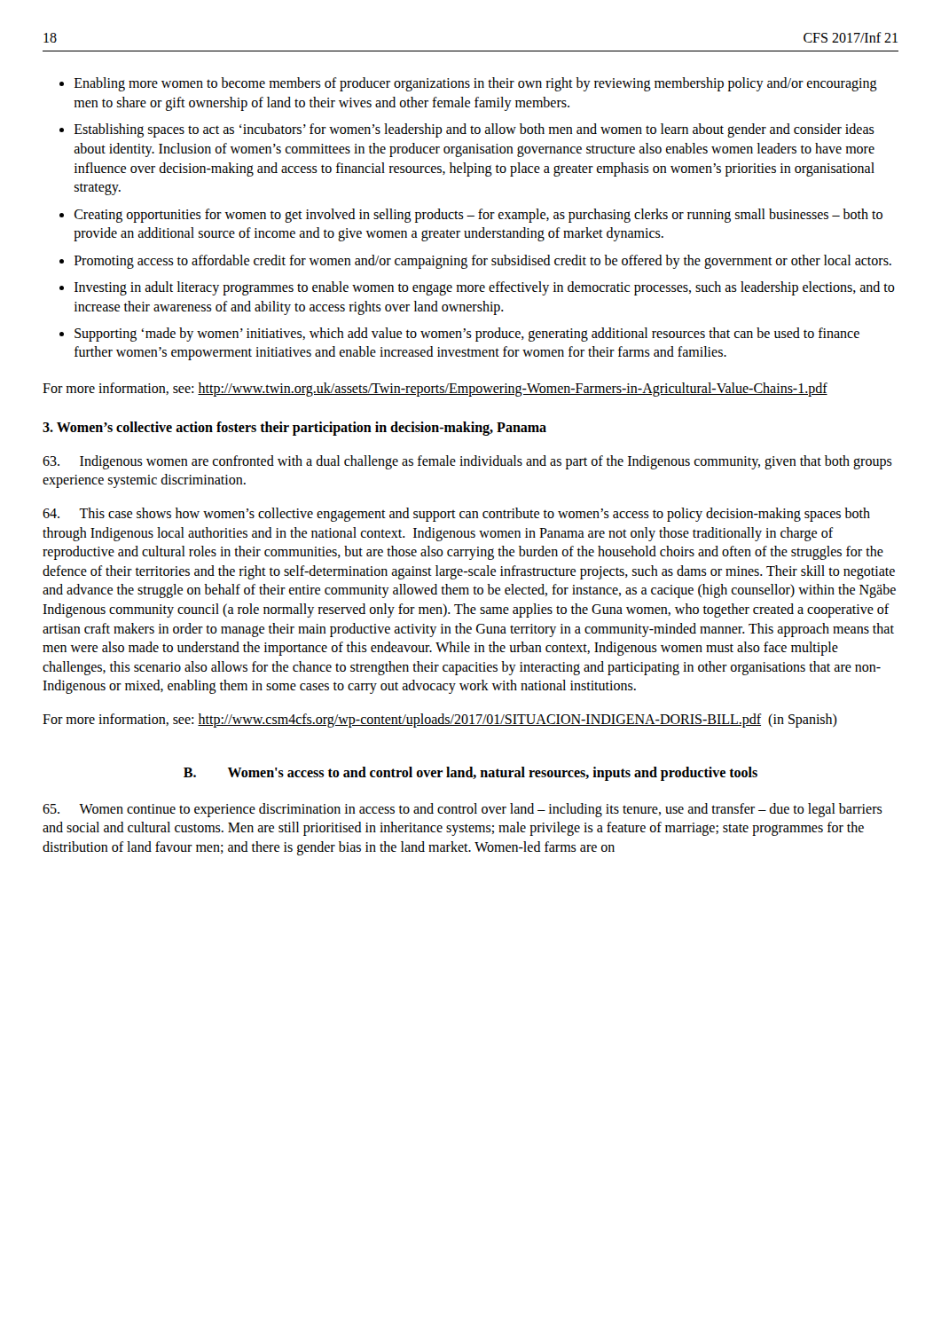18 CFS 2017/Inf 21
Enabling more women to become members of producer organizations in their own right by reviewing membership policy and/or encouraging men to share or gift ownership of land to their wives and other female family members.
Establishing spaces to act as ‘incubators’ for women’s leadership and to allow both men and women to learn about gender and consider ideas about identity. Inclusion of women’s committees in the producer organisation governance structure also enables women leaders to have more influence over decision-making and access to financial resources, helping to place a greater emphasis on women’s priorities in organisational strategy.
Creating opportunities for women to get involved in selling products – for example, as purchasing clerks or running small businesses – both to provide an additional source of income and to give women a greater understanding of market dynamics.
Promoting access to affordable credit for women and/or campaigning for subsidised credit to be offered by the government or other local actors.
Investing in adult literacy programmes to enable women to engage more effectively in democratic processes, such as leadership elections, and to increase their awareness of and ability to access rights over land ownership.
Supporting ‘made by women’ initiatives, which add value to women’s produce, generating additional resources that can be used to finance further women’s empowerment initiatives and enable increased investment for women for their farms and families.
For more information, see: http://www.twin.org.uk/assets/Twin-reports/Empowering-Women-Farmers-in-Agricultural-Value-Chains-1.pdf
3. Women’s collective action fosters their participation in decision-making, Panama
63. Indigenous women are confronted with a dual challenge as female individuals and as part of the Indigenous community, given that both groups experience systemic discrimination.
64. This case shows how women’s collective engagement and support can contribute to women’s access to policy decision-making spaces both through Indigenous local authorities and in the national context. Indigenous women in Panama are not only those traditionally in charge of reproductive and cultural roles in their communities, but are those also carrying the burden of the household choirs and often of the struggles for the defence of their territories and the right to self-determination against large-scale infrastructure projects, such as dams or mines. Their skill to negotiate and advance the struggle on behalf of their entire community allowed them to be elected, for instance, as a cacique (high counsellor) within the Ngäbe Indigenous community council (a role normally reserved only for men). The same applies to the Guna women, who together created a cooperative of artisan craft makers in order to manage their main productive activity in the Guna territory in a community-minded manner. This approach means that men were also made to understand the importance of this endeavour. While in the urban context, Indigenous women must also face multiple challenges, this scenario also allows for the chance to strengthen their capacities by interacting and participating in other organisations that are non-Indigenous or mixed, enabling them in some cases to carry out advocacy work with national institutions.
For more information, see: http://www.csm4cfs.org/wp-content/uploads/2017/01/SITUACION-INDIGENA-DORIS-BILL.pdf (in Spanish)
B. Women's access to and control over land, natural resources, inputs and productive tools
65. Women continue to experience discrimination in access to and control over land – including its tenure, use and transfer – due to legal barriers and social and cultural customs. Men are still prioritised in inheritance systems; male privilege is a feature of marriage; state programmes for the distribution of land favour men; and there is gender bias in the land market. Women-led farms are on